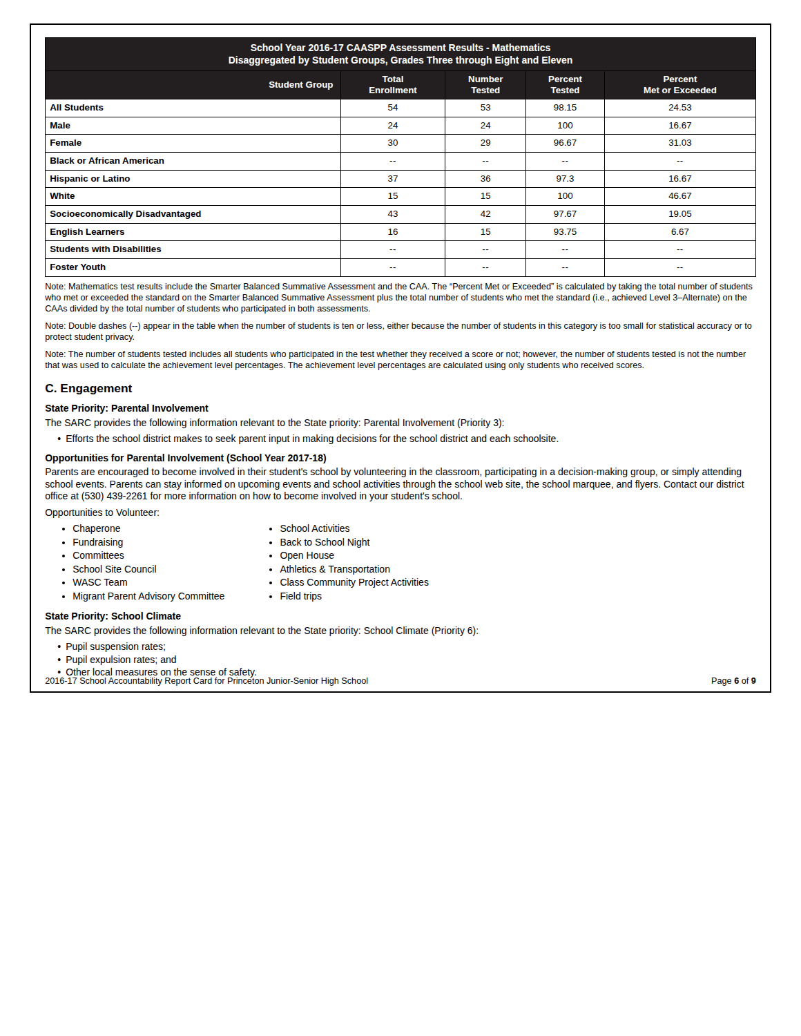School Year 2016-17 CAASPP Assessment Results - Mathematics Disaggregated by Student Groups, Grades Three through Eight and Eleven
| Student Group | Total Enrollment | Number Tested | Percent Tested | Percent Met or Exceeded |
| --- | --- | --- | --- | --- |
| All Students | 54 | 53 | 98.15 | 24.53 |
| Male | 24 | 24 | 100 | 16.67 |
| Female | 30 | 29 | 96.67 | 31.03 |
| Black or African American | -- | -- | -- | -- |
| Hispanic or Latino | 37 | 36 | 97.3 | 16.67 |
| White | 15 | 15 | 100 | 46.67 |
| Socioeconomically Disadvantaged | 43 | 42 | 97.67 | 19.05 |
| English Learners | 16 | 15 | 93.75 | 6.67 |
| Students with Disabilities | -- | -- | -- | -- |
| Foster Youth | -- | -- | -- | -- |
Note: Mathematics test results include the Smarter Balanced Summative Assessment and the CAA. The “Percent Met or Exceeded” is calculated by taking the total number of students who met or exceeded the standard on the Smarter Balanced Summative Assessment plus the total number of students who met the standard (i.e., achieved Level 3–Alternate) on the CAAs divided by the total number of students who participated in both assessments.
Note: Double dashes (--) appear in the table when the number of students is ten or less, either because the number of students in this category is too small for statistical accuracy or to protect student privacy.
Note: The number of students tested includes all students who participated in the test whether they received a score or not; however, the number of students tested is not the number that was used to calculate the achievement level percentages. The achievement level percentages are calculated using only students who received scores.
C. Engagement
State Priority: Parental Involvement
The SARC provides the following information relevant to the State priority: Parental Involvement (Priority 3):
Efforts the school district makes to seek parent input in making decisions for the school district and each schoolsite.
Opportunities for Parental Involvement (School Year 2017-18)
Parents are encouraged to become involved in their student's school by volunteering in the classroom, participating in a decision-making group, or simply attending school events. Parents can stay informed on upcoming events and school activities through the school web site, the school marquee, and flyers. Contact our district office at (530) 439-2261 for more information on how to become involved in your student's school.
Opportunities to Volunteer:
Chaperone
Fundraising
Committees
School Site Council
WASC Team
Migrant Parent Advisory Committee
School Activities
Back to School Night
Open House
Athletics & Transportation
Class Community Project Activities
Field trips
State Priority: School Climate
The SARC provides the following information relevant to the State priority: School Climate (Priority 6):
Pupil suspension rates;
Pupil expulsion rates; and
Other local measures on the sense of safety.
2016-17 School Accountability Report Card for Princeton Junior-Senior High School Page 6 of 9